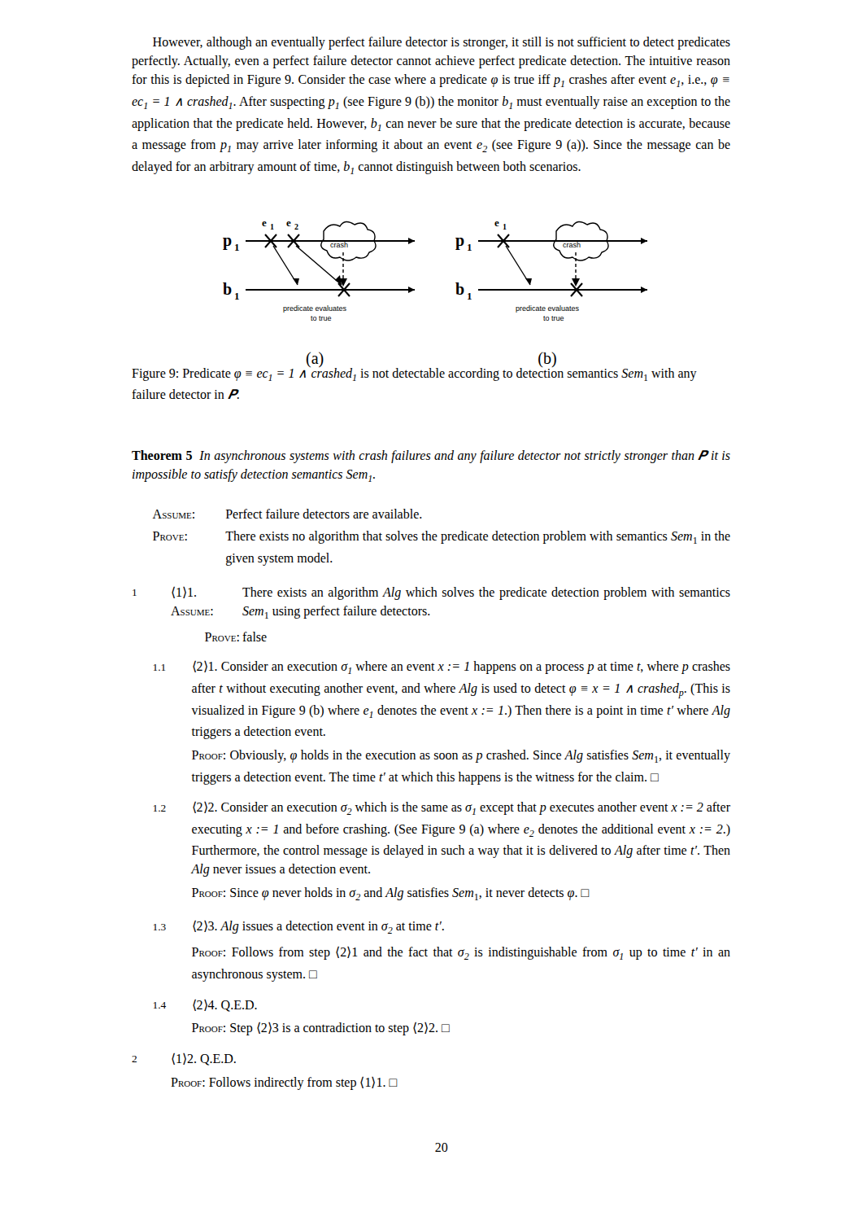However, although an eventually perfect failure detector is stronger, it still is not sufficient to detect predicates perfectly. Actually, even a perfect failure detector cannot achieve perfect predicate detection. The intuitive reason for this is depicted in Figure 9. Consider the case where a predicate φ is true iff p1 crashes after event e1, i.e., φ ≡ ec1 = 1 ∧ crashed1. After suspecting p1 (see Figure 9 (b)) the monitor b1 must eventually raise an exception to the application that the predicate held. However, b1 can never be sure that the predicate detection is accurate, because a message from p1 may arrive later informing it about an event e2 (see Figure 9 (a)). Since the message can be delayed for an arbitrary amount of time, b1 cannot distinguish between both scenarios.
p 1 b 1 e 1 e 2 crash predicate evaluates to true
(a)
p 1 b 1 e 1 crash predicate evaluates to true
(b)
Figure 9: Predicate φ ≡ ec1 = 1 ∧ crashed1 is not detectable according to detection semantics Sem 1 with any failure detector in 𝑷.
Theorem 5 In asynchronous systems with crash failures and any failure detector not strictly stronger than 𝑷 it is impossible to satisfy detection semantics Sem1.
Assume:
Perfect failure detectors are available.
Prove:
There exists no algorithm that solves the predicate detection problem with semantics Sem 1 in the given system model.
1
⟨1⟩1. Assume:
There exists an algorithm Alg which solves the predicate detection problem with semantics Sem 1 using perfect failure detectors.
Prove:
false
1.1
⟨2⟩1. Consider an execution σ1 where an event x := 1 happens on a process p at time t, where p crashes after t without executing another event, and where Alg is used to detect φ ≡ x = 1 ∧ crashedp. (This is visualized in Figure 9 (b) where e1 denotes the event x := 1.) Then there is a point in time t′ where Alg triggers a detection event.
Proof: Obviously, φ holds in the execution as soon as p crashed. Since Alg satisfies Sem 1, it eventually triggers a detection event. The time t′ at which this happens is the witness for the claim. □
1.2
⟨2⟩2. Consider an execution σ2 which is the same as σ1 except that p executes another event x := 2 after executing x := 1 and before crashing. (See Figure 9 (a) where e2 denotes the additional event x := 2.) Furthermore, the control message is delayed in such a way that it is delivered to Alg after time t′. Then Alg never issues a detection event.
Proof: Since φ never holds in σ2 and Alg satisfies Sem 1, it never detects φ. □
1.3
⟨2⟩3. Alg issues a detection event in σ2 at time t′.
Proof: Follows from step ⟨2⟩1 and the fact that σ2 is indistinguishable from σ1 up to time t′ in an asynchronous system. □
1.4
⟨2⟩4. Q.E.D.
Proof: Step ⟨2⟩3 is a contradiction to step ⟨2⟩2. □
2
⟨1⟩2. Q.E.D.
Proof: Follows indirectly from step ⟨1⟩1. □
20